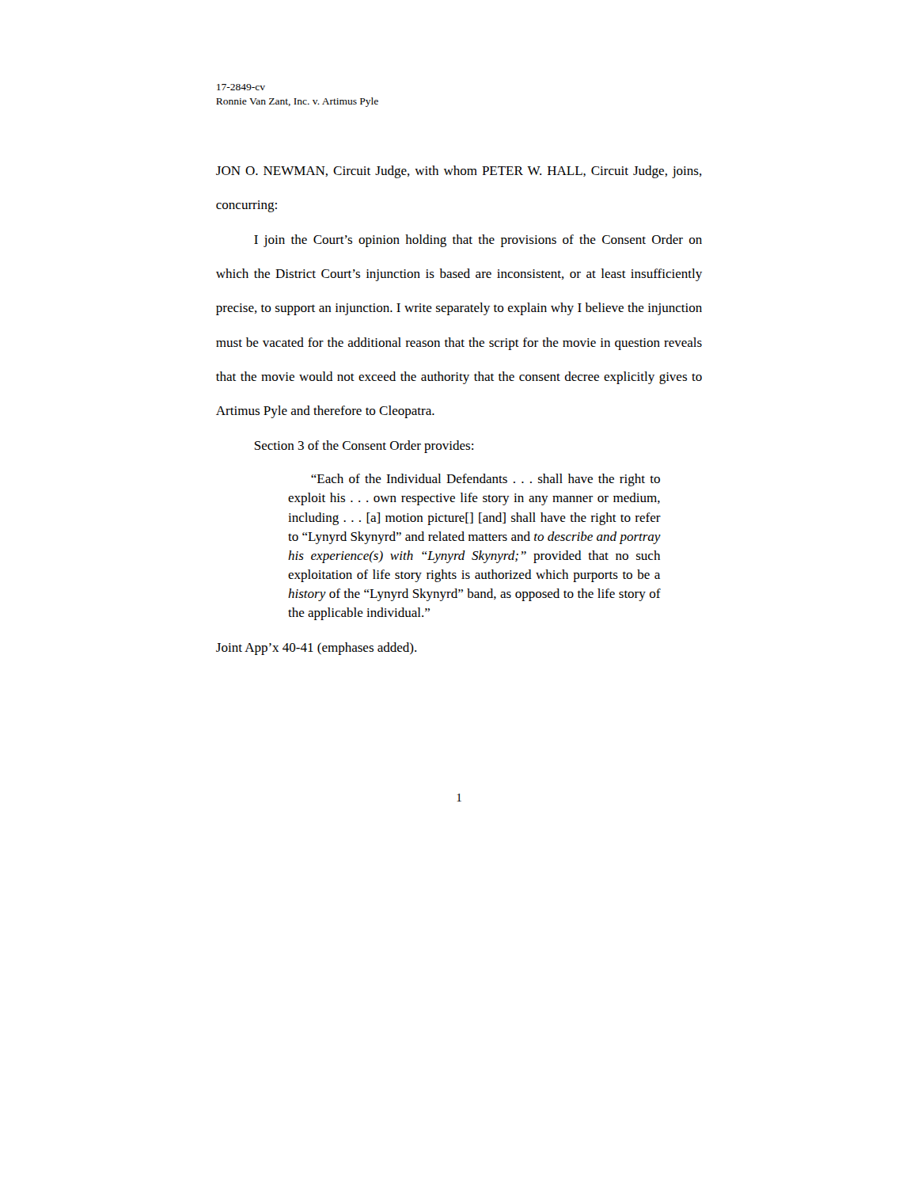17-2849-cv
Ronnie Van Zant, Inc. v. Artimus Pyle
JON O. NEWMAN, Circuit Judge, with whom PETER W. HALL, Circuit Judge, joins, concurring:
I join the Court’s opinion holding that the provisions of the Consent Order on which the District Court’s injunction is based are inconsistent, or at least insufficiently precise, to support an injunction. I write separately to explain why I believe the injunction must be vacated for the additional reason that the script for the movie in question reveals that the movie would not exceed the authority that the consent decree explicitly gives to Artimus Pyle and therefore to Cleopatra.
Section 3 of the Consent Order provides:
“Each of the Individual Defendants . . . shall have the right to exploit his . . . own respective life story in any manner or medium, including . . . [a] motion picture[] [and] shall have the right to refer to “Lynyrd Skynyrd” and related matters and to describe and portray his experience(s) with “Lynyrd Skynyrd;” provided that no such exploitation of life story rights is authorized which purports to be a history of the “Lynyrd Skynyrd” band, as opposed to the life story of the applicable individual.”
Joint App’x 40-41 (emphases added).
1